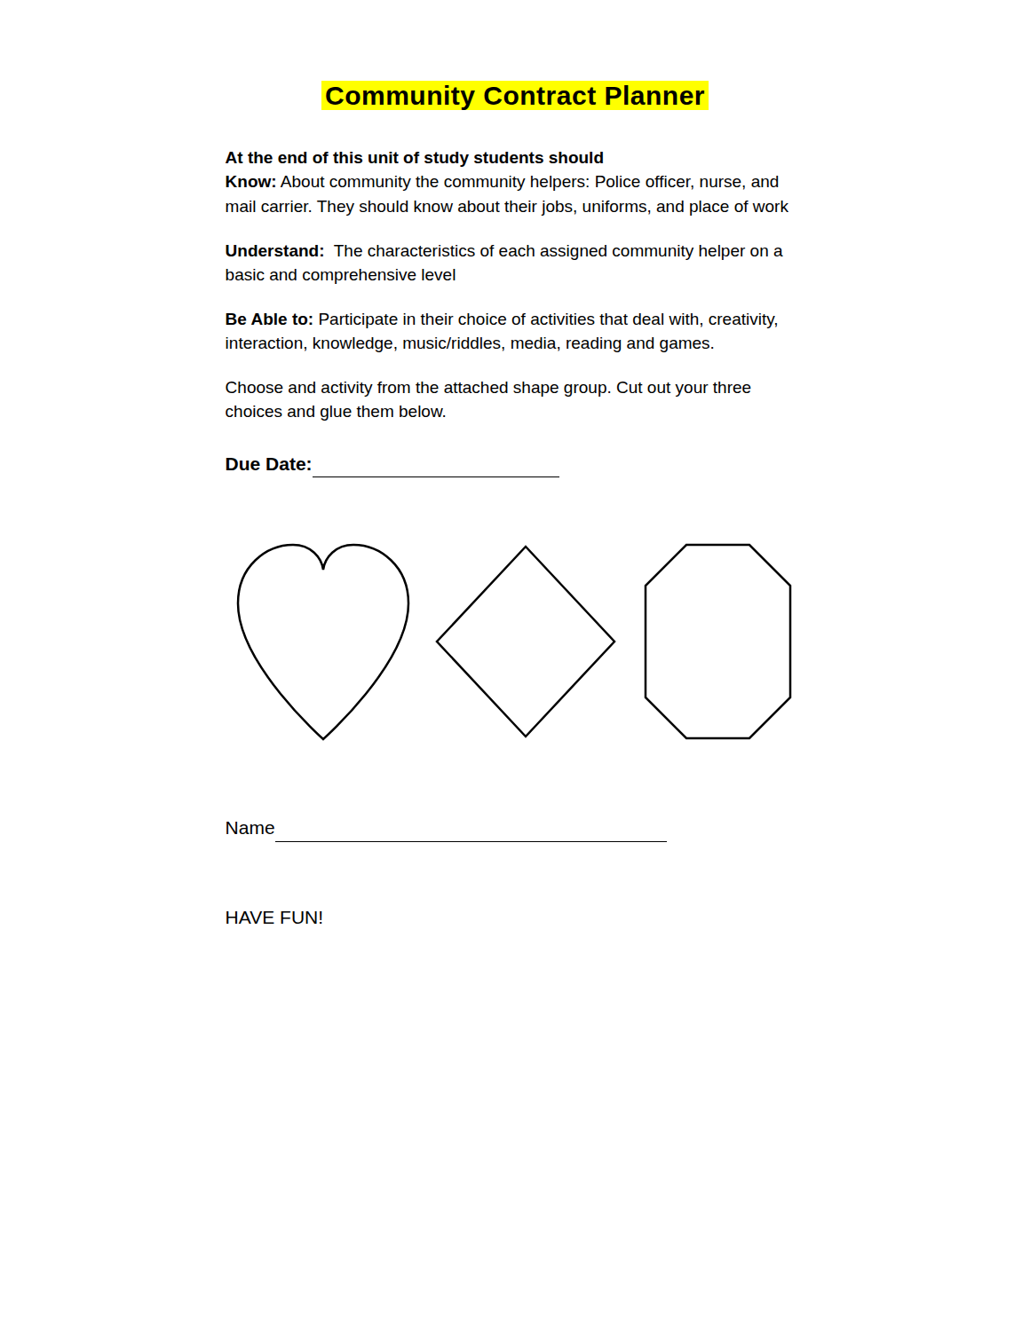Community Contract Planner
At the end of this unit of study students should
Know: About community the community helpers: Police officer, nurse, and mail carrier. They should know about their jobs, uniforms, and place of work
Understand: The characteristics of each assigned community helper on a basic and comprehensive level
Be Able to: Participate in their choice of activities that deal with, creativity, interaction, knowledge, music/riddles, media, reading and games.
Choose and activity from the attached shape group. Cut out your three choices and glue them below.
Due Date:
Name
HAVE FUN!